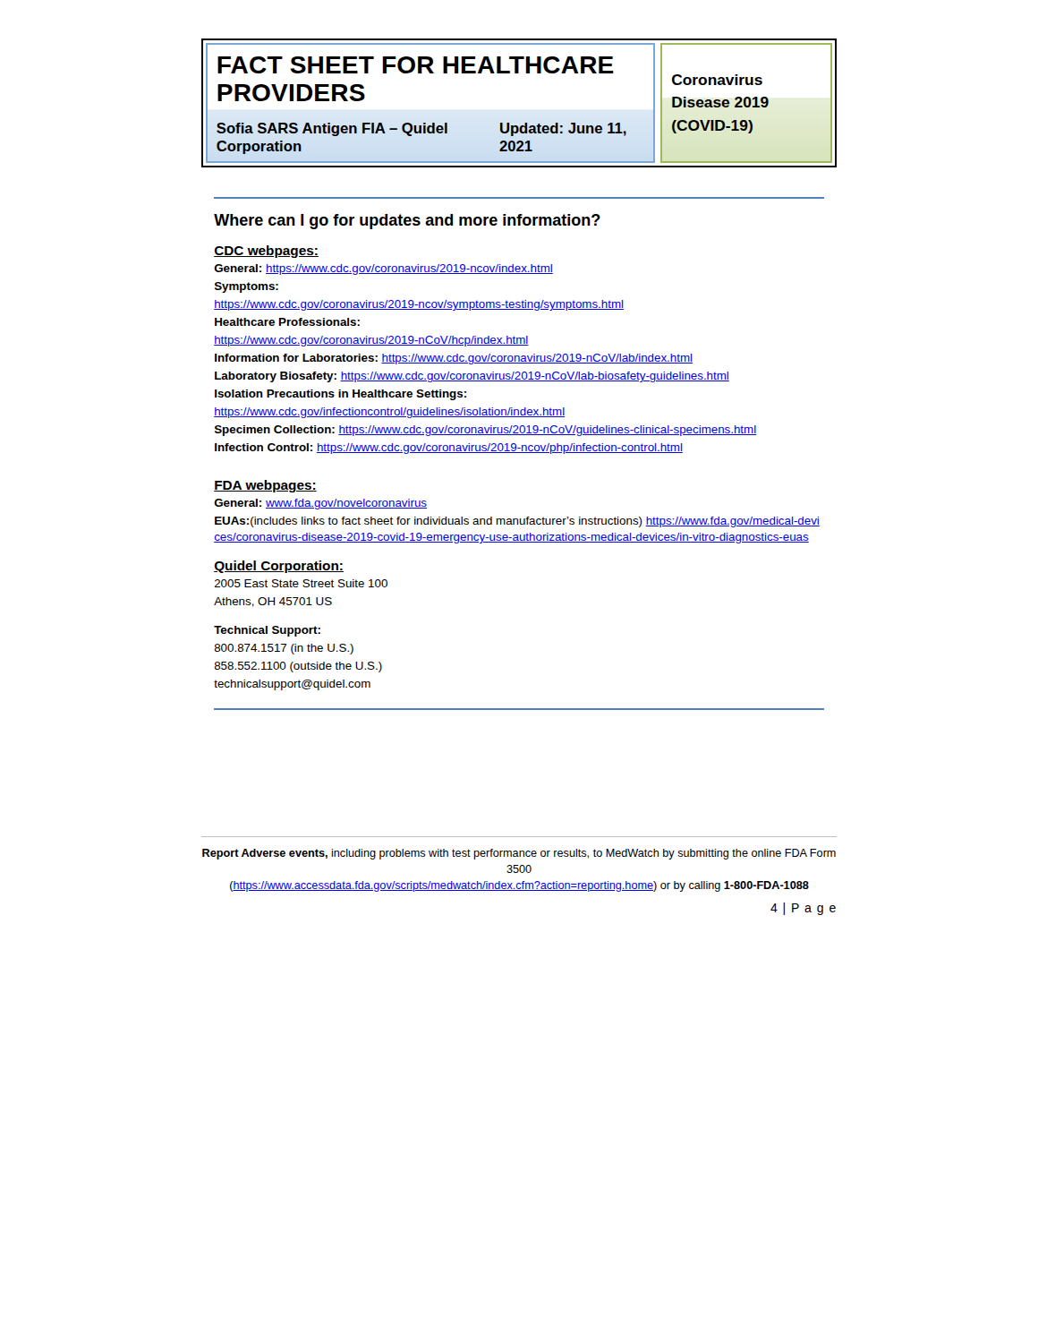FACT SHEET FOR HEALTHCARE PROVIDERS
Sofia SARS Antigen FIA – Quidel Corporation Updated: June 11, 2021
Coronavirus
Disease 2019
(COVID-19)
Where can I go for updates and more information?
CDC webpages:
General: https://www.cdc.gov/coronavirus/2019-ncov/index.html
Symptoms:
https://www.cdc.gov/coronavirus/2019-ncov/symptoms-testing/symptoms.html
Healthcare Professionals:
https://www.cdc.gov/coronavirus/2019-nCoV/hcp/index.html
Information for Laboratories: https://www.cdc.gov/coronavirus/2019-nCoV/lab/index.html
Laboratory Biosafety: https://www.cdc.gov/coronavirus/2019-nCoV/lab-biosafety-guidelines.html
Isolation Precautions in Healthcare Settings:
https://www.cdc.gov/infectioncontrol/guidelines/isolation/index.html
Specimen Collection: https://www.cdc.gov/coronavirus/2019-nCoV/guidelines-clinical-specimens.html
Infection Control: https://www.cdc.gov/coronavirus/2019-ncov/php/infection-control.html
FDA webpages:
General: www.fda.gov/novelcoronavirus
EUAs:(includes links to fact sheet for individuals and manufacturer’s instructions) https://www.fda.gov/medical-devices/coronavirus-disease-2019-covid-19-emergency-use-authorizations-medical-devices/in-vitro-diagnostics-euas
Quidel Corporation:
2005 East State Street Suite 100
Athens, OH 45701 US
Technical Support:
800.874.1517 (in the U.S.)
858.552.1100 (outside the U.S.)
technicalsupport@quidel.com
Report Adverse events, including problems with test performance or results, to MedWatch by submitting the online FDA Form 3500
(https://www.accessdata.fda.gov/scripts/medwatch/index.cfm?action=reporting.home) or by calling 1-800-FDA-1088
4 | P a g e